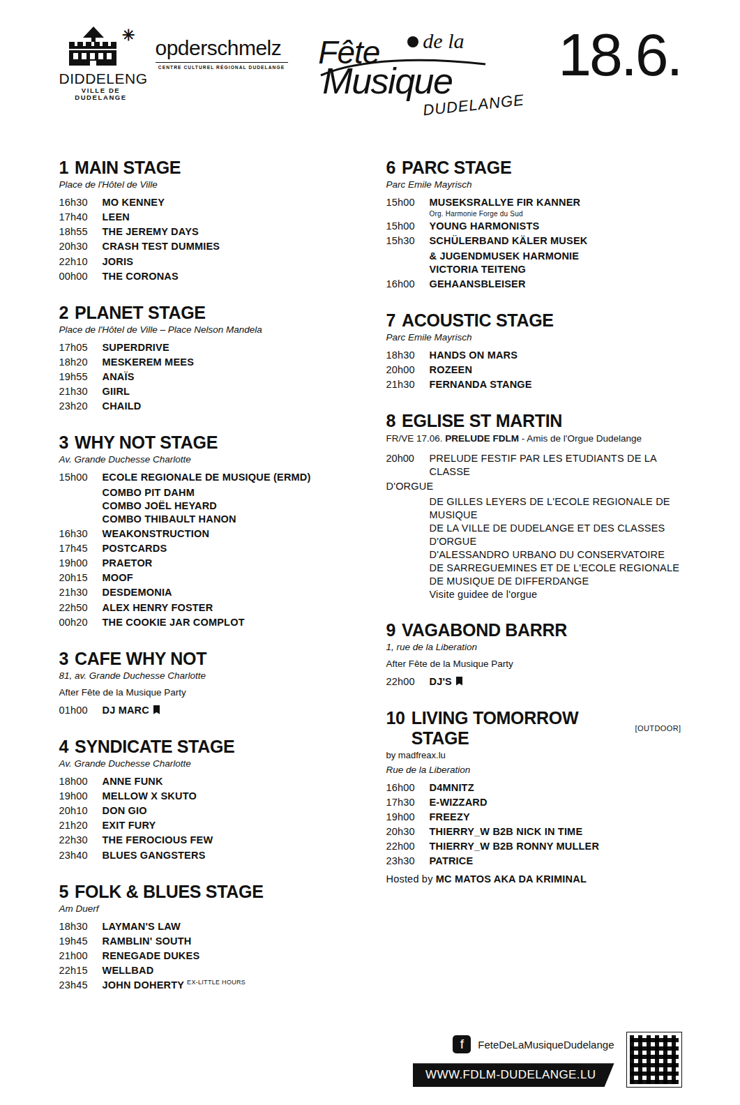✳
DIDDELENG
VILLE DE DUDELANGE
opderschmelz
CENTRE CULTUREL RÉGIONAL DUDELANGE
Fête
de la
Musique
DUDELANGE
18.6.
1 MAIN STAGE
Place de l'Hôtel de Ville
| 16h30 | MO KENNEY |
| 17h40 | LEEN |
| 18h55 | THE JEREMY DAYS |
| 20h30 | CRASH TEST DUMMIES |
| 22h10 | JORIS |
| 00h00 | THE CORONAS |
2 PLANET STAGE
Place de l'Hôtel de Ville – Place Nelson Mandela
| 17h05 | SUPERDRIVE |
| 18h20 | MESKEREM MEES |
| 19h55 | ANAÏS |
| 21h30 | GIIRL |
| 23h20 | CHAILD |
3 WHY NOT STAGE
Av. Grande Duchesse Charlotte
| 15h00 | ECOLE REGIONALE DE MUSIQUE (ERMD) |
COMBO PIT DAHM
COMBO JOËL HEYARD
COMBO THIBAULT HANON
| 16h30 | WEAKONSTRUCTION |
| 17h45 | POSTCARDS |
| 19h00 | PRAETOR |
| 20h15 | MOOF |
| 21h30 | DESDEMONIA |
| 22h50 | ALEX HENRY FOSTER |
| 00h20 | THE COOKIE JAR COMPLOT |
3 CAFE WHY NOT
81, av. Grande Duchesse Charlotte
After Fête de la Musique Party
| 01h00 | DJ MARC |
4 SYNDICATE STAGE
Av. Grande Duchesse Charlotte
| 18h00 | ANNE FUNK |
| 19h00 | MELLOW X SKUTO |
| 20h10 | DON GIO |
| 21h20 | EXIT FURY |
| 22h30 | THE FEROCIOUS FEW |
| 23h40 | BLUES GANGSTERS |
5 FOLK & BLUES STAGE
Am Duerf
| 18h30 | LAYMAN'S LAW |
| 19h45 | RAMBLIN' SOUTH |
| 21h00 | RENEGADE DUKES |
| 22h15 | WELLBAD |
| 23h45 | JOHN DOHERTY ex-LITTLE HOURS |
6 PARC STAGE
Parc Emile Mayrisch
| 15h00 | MUSEKSRALLYE FIR KANNER Org. Harmonie Forge du Sud |
| 15h00 | YOUNG HARMONISTS |
| 15h30 | SCHÜLERBAND KÄLER MUSEK |
& JUGENDMUSEK HARMONIE
VICTORIA TEITENG
| 16h00 | GEHAANSBLEISER |
7 ACOUSTIC STAGE
Parc Emile Mayrisch
| 18h30 | HANDS ON MARS |
| 20h00 | ROZEEN |
| 21h30 | FERNANDA STANGE |
8 EGLISE ST MARTIN
FR/VE 17.06. PRELUDE FDLM - Amis de l'Orgue Dudelange
20h00
PRELUDE FESTIF PAR LES ETUDIANTS DE LA CLASSE
D'ORGUE
DE GILLES LEYERS DE L'ECOLE REGIONALE DE MUSIQUE
DE LA VILLE DE DUDELANGE ET DES CLASSES D'ORGUE
D'ALESSANDRO URBANO DU CONSERVATOIRE
DE SARREGUEMINES ET DE L'ECOLE REGIONALE
DE MUSIQUE DE DIFFERDANGE
Visite guidee de l'orgue
9 VAGABOND BARRR
1, rue de la Liberation
After Fête de la Musique Party
| 22h00 | DJ'S |
10 LIVING TOMORROW STAGE [OUTDOOR]
by madfreax.lu
Rue de la Liberation
| 16h00 | D4MNITZ |
| 17h30 | E-WIZZARD |
| 19h00 | FREEZY |
| 20h30 | THIERRY_W B2B NICK IN TIME |
| 22h00 | THIERRY_W B2B RONNY MULLER |
| 23h30 | PATRICE |
Hosted by MC MATOS AKA DA KRIMINAL
f FeteDeLaMusiqueDudelange
WWW.FDLM-DUDELANGE.LU